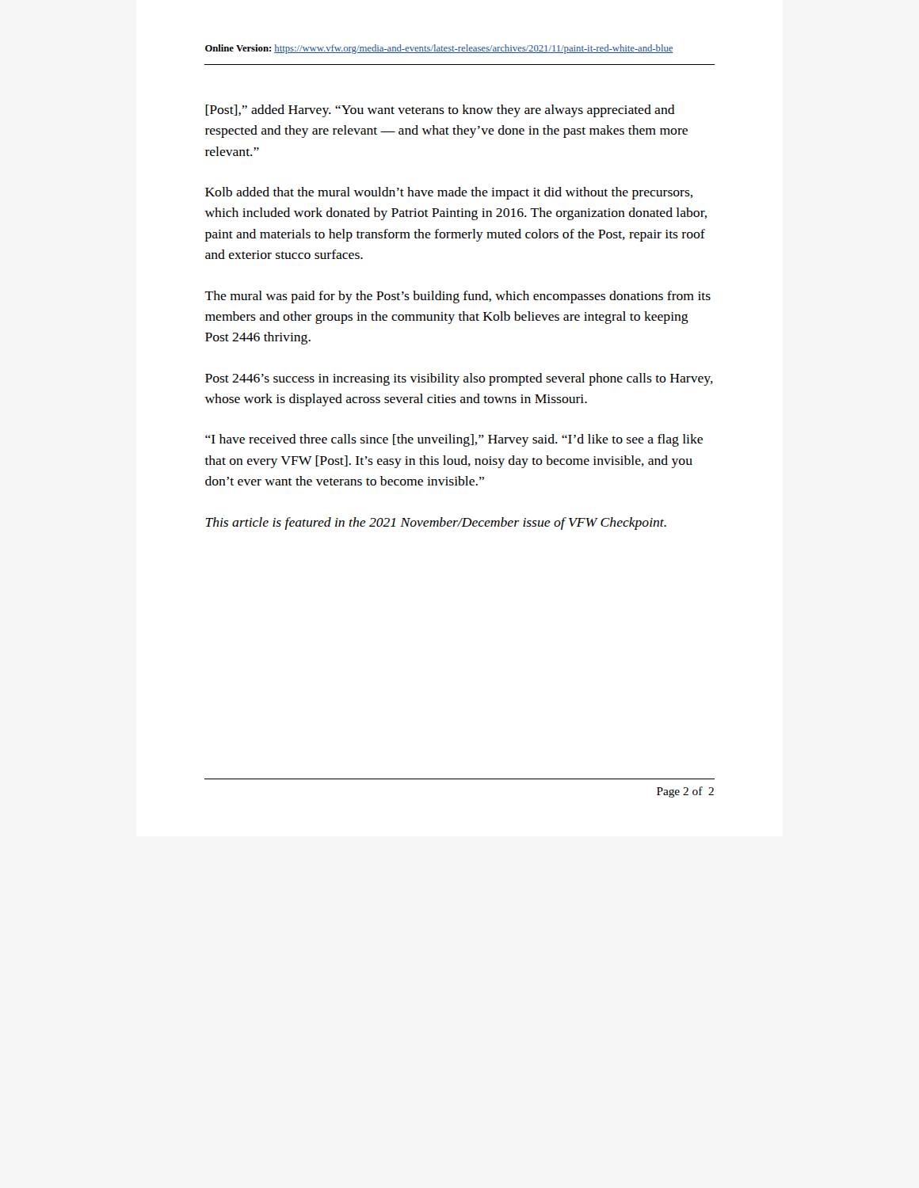Online Version: https://www.vfw.org/media-and-events/latest-releases/archives/2021/11/paint-it-red-white-and-blue
[Post],” added Harvey. “You want veterans to know they are always appreciated and respected and they are relevant — and what they’ve done in the past makes them more relevant.”
Kolb added that the mural wouldn’t have made the impact it did without the precursors, which included work donated by Patriot Painting in 2016. The organization donated labor, paint and materials to help transform the formerly muted colors of the Post, repair its roof and exterior stucco surfaces.
The mural was paid for by the Post’s building fund, which encompasses donations from its members and other groups in the community that Kolb believes are integral to keeping Post 2446 thriving.
Post 2446’s success in increasing its visibility also prompted several phone calls to Harvey, whose work is displayed across several cities and towns in Missouri.
“I have received three calls since [the unveiling],” Harvey said. “I’d like to see a flag like that on every VFW [Post]. It’s easy in this loud, noisy day to become invisible, and you don’t ever want the veterans to become invisible.”
This article is featured in the 2021 November/December issue of VFW Checkpoint.
Page 2 of 2